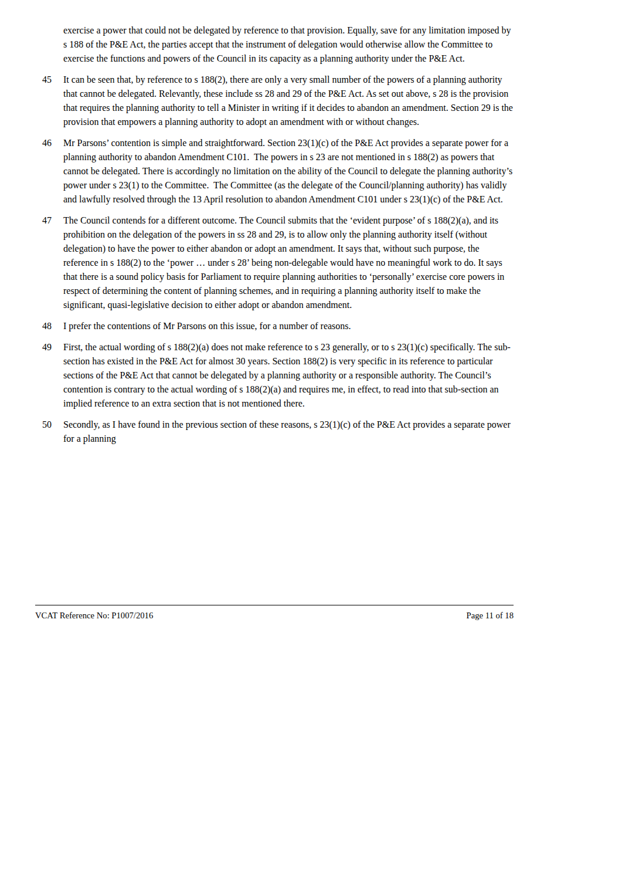exercise a power that could not be delegated by reference to that provision. Equally, save for any limitation imposed by s 188 of the P&E Act, the parties accept that the instrument of delegation would otherwise allow the Committee to exercise the functions and powers of the Council in its capacity as a planning authority under the P&E Act.
45 It can be seen that, by reference to s 188(2), there are only a very small number of the powers of a planning authority that cannot be delegated. Relevantly, these include ss 28 and 29 of the P&E Act. As set out above, s 28 is the provision that requires the planning authority to tell a Minister in writing if it decides to abandon an amendment. Section 29 is the provision that empowers a planning authority to adopt an amendment with or without changes.
46 Mr Parsons’ contention is simple and straightforward. Section 23(1)(c) of the P&E Act provides a separate power for a planning authority to abandon Amendment C101. The powers in s 23 are not mentioned in s 188(2) as powers that cannot be delegated. There is accordingly no limitation on the ability of the Council to delegate the planning authority’s power under s 23(1) to the Committee. The Committee (as the delegate of the Council/planning authority) has validly and lawfully resolved through the 13 April resolution to abandon Amendment C101 under s 23(1)(c) of the P&E Act.
47 The Council contends for a different outcome. The Council submits that the ‘evident purpose’ of s 188(2)(a), and its prohibition on the delegation of the powers in ss 28 and 29, is to allow only the planning authority itself (without delegation) to have the power to either abandon or adopt an amendment. It says that, without such purpose, the reference in s 188(2) to the ‘power … under s 28’ being non-delegable would have no meaningful work to do. It says that there is a sound policy basis for Parliament to require planning authorities to ‘personally’ exercise core powers in respect of determining the content of planning schemes, and in requiring a planning authority itself to make the significant, quasi-legislative decision to either adopt or abandon amendment.
48 I prefer the contentions of Mr Parsons on this issue, for a number of reasons.
49 First, the actual wording of s 188(2)(a) does not make reference to s 23 generally, or to s 23(1)(c) specifically. The sub-section has existed in the P&E Act for almost 30 years. Section 188(2) is very specific in its reference to particular sections of the P&E Act that cannot be delegated by a planning authority or a responsible authority. The Council’s contention is contrary to the actual wording of s 188(2)(a) and requires me, in effect, to read into that sub-section an implied reference to an extra section that is not mentioned there.
50 Secondly, as I have found in the previous section of these reasons, s 23(1)(c) of the P&E Act provides a separate power for a planning
VCAT Reference No: P1007/2016 Page 11 of 18